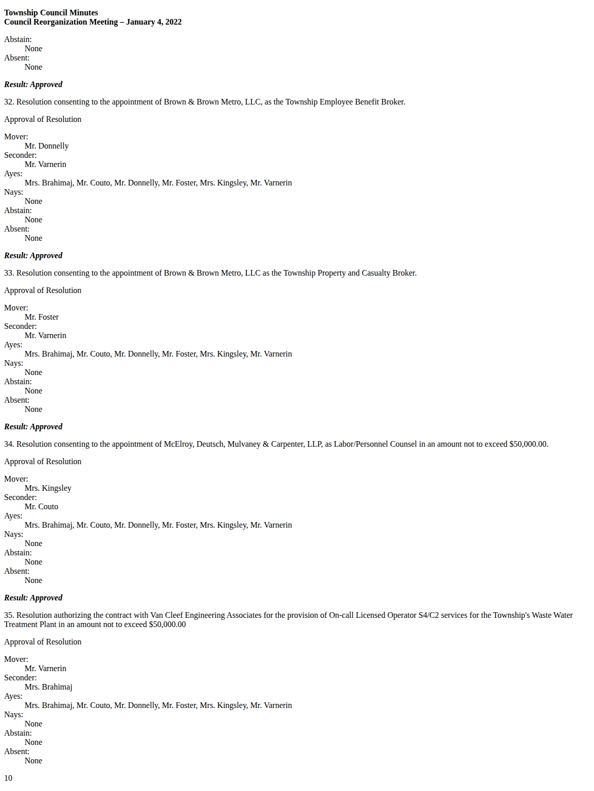Township Council Minutes
Council Reorganization Meeting – January 4, 2022
Abstain:
None
Absent:
None
Result: Approved
32. Resolution consenting to the appointment of Brown & Brown Metro, LLC, as the Township Employee Benefit Broker.
Approval of Resolution
Mover:
Mr. Donnelly
Seconder:
Mr. Varnerin
Ayes:
Mrs. Brahimaj, Mr. Couto, Mr. Donnelly, Mr. Foster, Mrs. Kingsley, Mr. Varnerin
Nays:
None
Abstain:
None
Absent:
None
Result: Approved
33. Resolution consenting to the appointment of Brown & Brown Metro, LLC as the Township Property and Casualty Broker.
Approval of Resolution
Mover:
Mr. Foster
Seconder:
Mr. Varnerin
Ayes:
Mrs. Brahimaj, Mr. Couto, Mr. Donnelly, Mr. Foster, Mrs. Kingsley, Mr. Varnerin
Nays:
None
Abstain:
None
Absent:
None
Result: Approved
34. Resolution consenting to the appointment of McElroy, Deutsch, Mulvaney & Carpenter, LLP, as Labor/Personnel Counsel in an amount not to exceed $50,000.00.
Approval of Resolution
Mover:
Mrs. Kingsley
Seconder:
Mr. Couto
Ayes:
Mrs. Brahimaj, Mr. Couto, Mr. Donnelly, Mr. Foster, Mrs. Kingsley, Mr. Varnerin
Nays:
None
Abstain:
None
Absent:
None
Result: Approved
35. Resolution authorizing the contract with Van Cleef Engineering Associates for the provision of On-call Licensed Operator S4/C2 services for the Township's Waste Water Treatment Plant in an amount not to exceed $50,000.00
Approval of Resolution
Mover:
Mr. Varnerin
Seconder:
Mrs. Brahimaj
Ayes:
Mrs. Brahimaj, Mr. Couto, Mr. Donnelly, Mr. Foster, Mrs. Kingsley, Mr. Varnerin
Nays:
None
Abstain:
None
Absent:
None
10